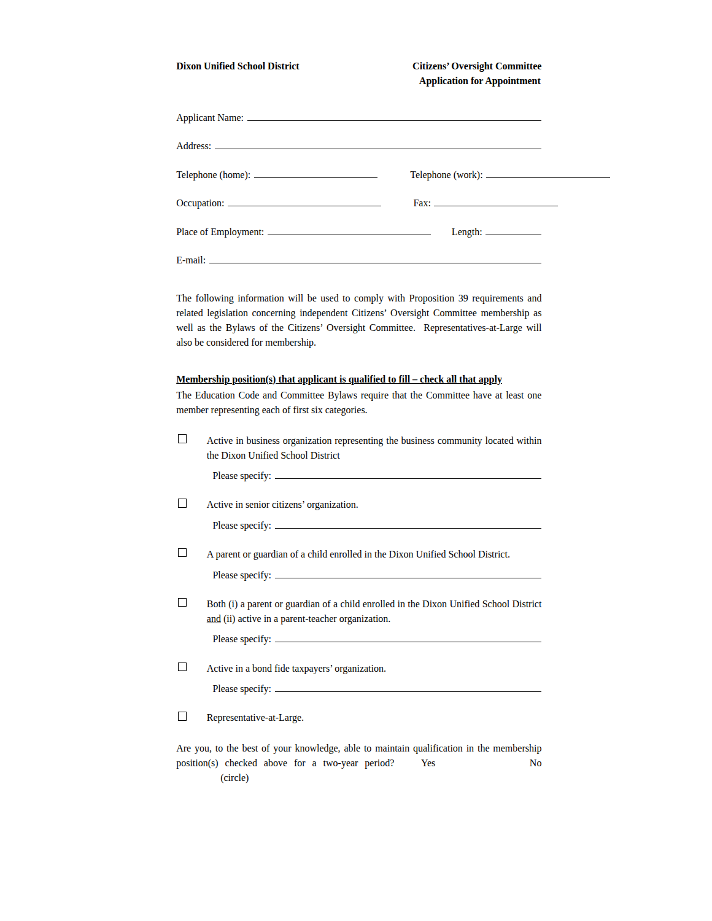Dixon Unified School District
Citizens’ Oversight Committee Application for Appointment
Applicant Name:
Address:
Telephone (home): Telephone (work):
Occupation: Fax:
Place of Employment: Length:
E-mail:
The following information will be used to comply with Proposition 39 requirements and related legislation concerning independent Citizens’ Oversight Committee membership as well as the Bylaws of the Citizens’ Oversight Committee. Representatives-at-Large will also be considered for membership.
Membership position(s) that applicant is qualified to fill – check all that apply
The Education Code and Committee Bylaws require that the Committee have at least one member representing each of first six categories.
Active in business organization representing the business community located within the Dixon Unified School District
Please specify:
Active in senior citizens’ organization.
Please specify:
A parent or guardian of a child enrolled in the Dixon Unified School District.
Please specify:
Both (i) a parent or guardian of a child enrolled in the Dixon Unified School District and (ii) active in a parent-teacher organization.
Please specify:
Active in a bond fide taxpayers’ organization.
Please specify:
Representative-at-Large.
Are you, to the best of your knowledge, able to maintain qualification in the membership position(s) checked above for a two-year period? Yes No (circle)